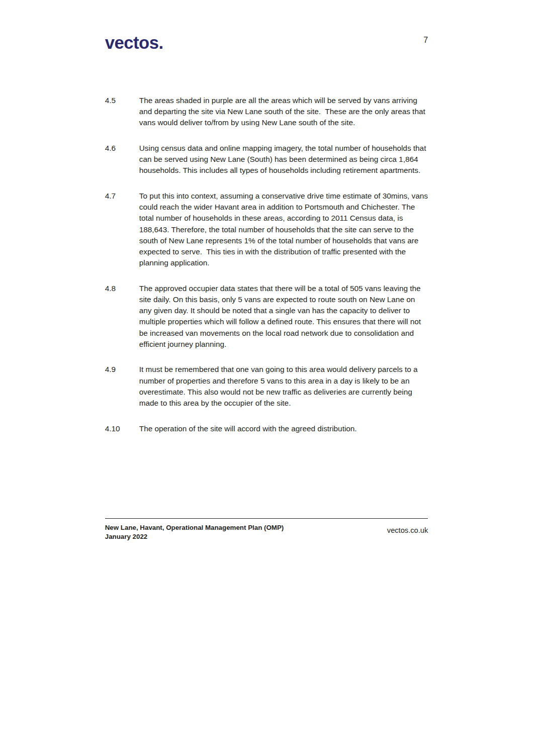vectos.
7
4.5
The areas shaded in purple are all the areas which will be served by vans arriving and departing the site via New Lane south of the site. These are the only areas that vans would deliver to/from by using New Lane south of the site.
4.6
Using census data and online mapping imagery, the total number of households that can be served using New Lane (South) has been determined as being circa 1,864 households. This includes all types of households including retirement apartments.
4.7
To put this into context, assuming a conservative drive time estimate of 30mins, vans could reach the wider Havant area in addition to Portsmouth and Chichester. The total number of households in these areas, according to 2011 Census data, is 188,643. Therefore, the total number of households that the site can serve to the south of New Lane represents 1% of the total number of households that vans are expected to serve. This ties in with the distribution of traffic presented with the planning application.
4.8
The approved occupier data states that there will be a total of 505 vans leaving the site daily. On this basis, only 5 vans are expected to route south on New Lane on any given day. It should be noted that a single van has the capacity to deliver to multiple properties which will follow a defined route. This ensures that there will not be increased van movements on the local road network due to consolidation and efficient journey planning.
4.9
It must be remembered that one van going to this area would delivery parcels to a number of properties and therefore 5 vans to this area in a day is likely to be an overestimate. This also would not be new traffic as deliveries are currently being made to this area by the occupier of the site.
4.10
The operation of the site will accord with the agreed distribution.
New Lane, Havant, Operational Management Plan (OMP)
January 2022
vectos.co.uk